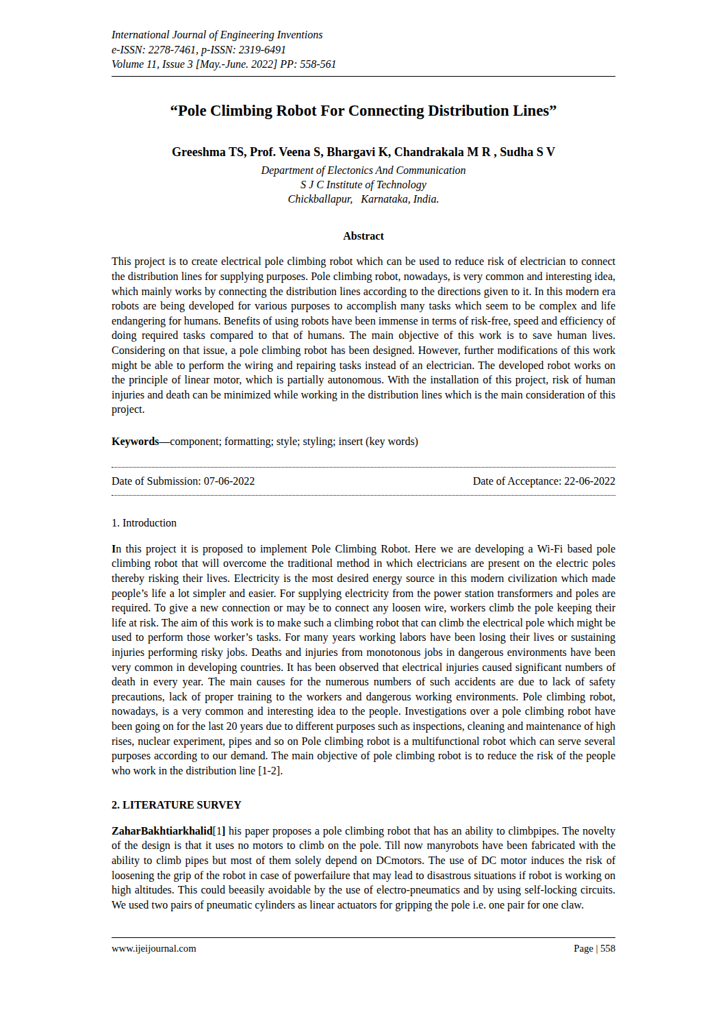International Journal of Engineering Inventions
e-ISSN: 2278-7461, p-ISSN: 2319-6491
Volume 11, Issue 3 [May.-June. 2022] PP: 558-561
“Pole Climbing Robot For Connecting Distribution Lines”
Greeshma TS, Prof. Veena S, Bhargavi K, Chandrakala M R , Sudha S V
Department of Electonics And Communication
S J C Institute of Technology
Chickballapur, Karnataka, India.
Abstract
This project is to create electrical pole climbing robot which can be used to reduce risk of electrician to connect the distribution lines for supplying purposes. Pole climbing robot, nowadays, is very common and interesting idea, which mainly works by connecting the distribution lines according to the directions given to it. In this modern era robots are being developed for various purposes to accomplish many tasks which seem to be complex and life endangering for humans. Benefits of using robots have been immense in terms of risk-free, speed and efficiency of doing required tasks compared to that of humans. The main objective of this work is to save human lives. Considering on that issue, a pole climbing robot has been designed. However, further modifications of this work might be able to perform the wiring and repairing tasks instead of an electrician. The developed robot works on the principle of linear motor, which is partially autonomous. With the installation of this project, risk of human injuries and death can be minimized while working in the distribution lines which is the main consideration of this project.
Keywords—component; formatting; style; styling; insert (key words)
Date of Submission: 07-06-2022 Date of Acceptance: 22-06-2022
1. Introduction
In this project it is proposed to implement Pole Climbing Robot. Here we are developing a Wi-Fi based pole climbing robot that will overcome the traditional method in which electricians are present on the electric poles thereby risking their lives. Electricity is the most desired energy source in this modern civilization which made people’s life a lot simpler and easier. For supplying electricity from the power station transformers and poles are required. To give a new connection or may be to connect any loosen wire, workers climb the pole keeping their life at risk. The aim of this work is to make such a climbing robot that can climb the electrical pole which might be used to perform those worker’s tasks. For many years working labors have been losing their lives or sustaining injuries performing risky jobs. Deaths and injuries from monotonous jobs in dangerous environments have been very common in developing countries. It has been observed that electrical injuries caused significant numbers of death in every year. The main causes for the numerous numbers of such accidents are due to lack of safety precautions, lack of proper training to the workers and dangerous working environments. Pole climbing robot, nowadays, is a very common and interesting idea to the people. Investigations over a pole climbing robot have been going on for the last 20 years due to different purposes such as inspections, cleaning and maintenance of high rises, nuclear experiment, pipes and so on Pole climbing robot is a multifunctional robot which can serve several purposes according to our demand. The main objective of pole climbing robot is to reduce the risk of the people who work in the distribution line [1-2].
2. LITERATURE SURVEY
ZaharBakhtiarkhalid[1] his paper proposes a pole climbing robot that has an ability to climbpipes. The novelty of the design is that it uses no motors to climb on the pole. Till now manyrobots have been fabricated with the ability to climb pipes but most of them solely depend on DCmotors. The use of DC motor induces the risk of loosening the grip of the robot in case of powerfailure that may lead to disastrous situations if robot is working on high altitudes. This could beeasily avoidable by the use of electro-pneumatics and by using self-locking circuits. We used two pairs of pneumatic cylinders as linear actuators for gripping the pole i.e. one pair for one claw.
www.ijeijournal.com Page | 558